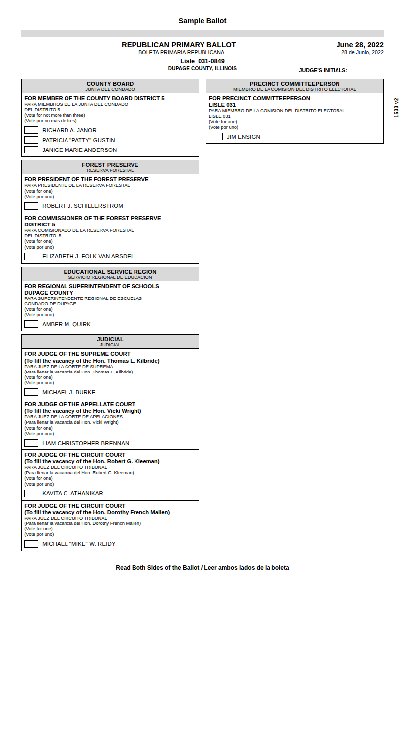Sample Ballot
June 28, 2022 REPUBLICAN PRIMARY BALLOT
28 de Junio, 2022 BOLETA PRIMARIA REPUBLICANA
Lisle 031-0849
DUPAGE COUNTY, ILLINOIS
JUDGE'S INITIALS:
1533 v2
COUNTY BOARD
JUNTA DEL CONDADO
FOR MEMBER OF THE COUNTY BOARD DISTRICT 5
PARA MIEMBROS DE LA JUNTA DEL CONDADO
DEL DISTRITO 5
(Vote for not more than three)
(Vote por no más de tres)
RICHARD A. JANOR
PATRICIA "PATTY" GUSTIN
JANICE MARIE ANDERSON
FOREST PRESERVE
RESERVA FORESTAL
FOR PRESIDENT OF THE FOREST PRESERVE
PARA PRESIDENTE DE LA RESERVA FORESTAL
(Vote for one)
(Vote por uno)
ROBERT J. SCHILLERSTROM
FOR COMMISSIONER OF THE FOREST PRESERVE
DISTRICT 5
PARA COMISIONADO DE LA RESERVA FORESTAL
DEL DISTRITO 5
(Vote for one)
(Vote por uno)
ELIZABETH J. FOLK VAN ARSDELL
EDUCATIONAL SERVICE REGION
SERVICIO REGIONAL DE EDUCACIÓN
FOR REGIONAL SUPERINTENDENT OF SCHOOLS
DUPAGE COUNTY
PARA SUPERINTENDENTE REGIONAL DE ESCUELAS
CONDADO DE DUPAGE
(Vote for one)
(Vote por uno)
AMBER M. QUIRK
JUDICIAL
JUDICIAL
FOR JUDGE OF THE SUPREME COURT
(To fill the vacancy of the Hon. Thomas L. Kilbride)
PARA JUEZ DE LA CORTE DE SUPREMA
(Para llenar la vacancia del Hon. Thomas L. Kilbride)
(Vote for one)
(Vote por uno)
MICHAEL J. BURKE
FOR JUDGE OF THE APPELLATE COURT
(To fill the vacancy of the Hon. Vicki Wright)
PARA JUEZ DE LA CORTE DE APELACIONES
(Para llenar la vacancia del Hon. Vicki Wright)
(Vote for one)
(Vote por uno)
LIAM CHRISTOPHER BRENNAN
FOR JUDGE OF THE CIRCUIT COURT
(To fill the vacancy of the Hon. Robert G. Kleeman)
PARA JUEZ DEL CIRCUITO TRIBUNAL
(Para llenar la vacancia del Hon. Robert G. Kleeman)
(Vote for one)
(Vote por uno)
KAVITA C. ATHANIKAR
FOR JUDGE OF THE CIRCUIT COURT
(To fill the vacancy of the Hon. Dorothy French Mallen)
PARA JUEZ DEL CIRCUITO TRIBUNAL
(Para llenar la vacancia del Hon. Dorothy French Mallen)
(Vote for one)
(Vote por uno)
MICHAEL "MIKE" W. REIDY
PRECINCT COMMITTEEPERSON
MIEMBRO DE LA COMISION DEL DISTRITO ELECTORAL
FOR PRECINCT COMMITTEEPERSON
LISLE 031
PARA MIEMBRO DE LA COMISION DEL DISTRITO ELECTORAL
LISLE 031
(Vote for one)
(Vote por uno)
JIM ENSIGN
Read Both Sides of the Ballot / Leer ambos lados de la boleta